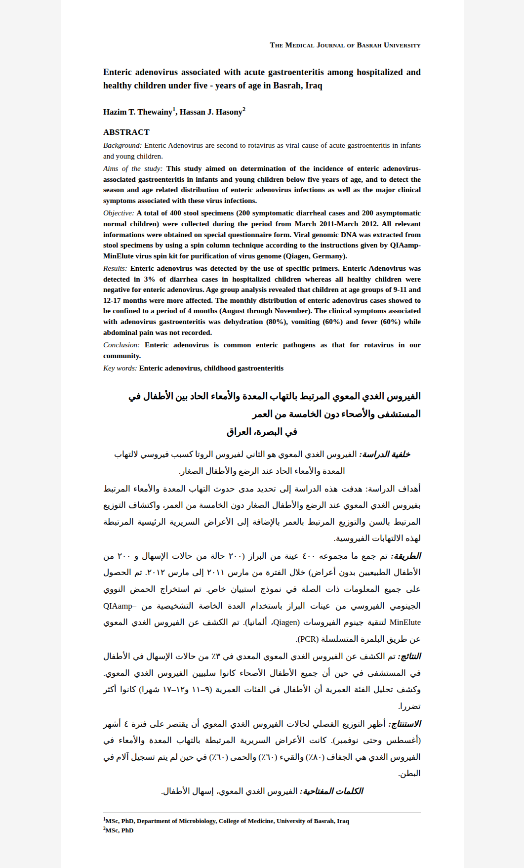The Medical Journal of Basrah University
Enteric adenovirus associated with acute gastroenteritis among hospitalized and healthy children under five - years of age in Basrah, Iraq
Hazim T. Thewainy1, Hassan J. Hasony2
ABSTRACT
Background: Enteric Adenovirus are second to rotavirus as viral cause of acute gastroenteritis in infants and young children.
Aims of the study: This study aimed on determination of the incidence of enteric adenovirus-associated gastroenteritis in infants and young children below five years of age, and to detect the season and age related distribution of enteric adenovirus infections as well as the major clinical symptoms associated with these virus infections.
Objective: A total of 400 stool specimens (200 symptomatic diarrheal cases and 200 asymptomatic normal children) were collected during the period from March 2011-March 2012. All relevant informations were obtained on special questionnaire form. Viral genomic DNA was extracted from stool specimens by using a spin column technique according to the instructions given by QIAamp-MinElute virus spin kit for purification of virus genome (Qiagen, Germany).
Results: Enteric adenovirus was detected by the use of specific primers. Enteric Adenovirus was detected in 3% of diarrhea cases in hospitalized children whereas all healthy children were negative for enteric adenovirus. Age group analysis revealed that children at age groups of 9-11 and 12-17 months were more affected. The monthly distribution of enteric adenovirus cases showed to be confined to a period of 4 months (August through November). The clinical symptoms associated with adenovirus gastroenteritis was dehydration (80%), vomiting (60%) and fever (60%) while abdominal pain was not recorded.
Conclusion: Enteric adenovirus is common enteric pathogens as that for rotavirus in our community.
Key words: Enteric adenovirus, childhood gastroenteritis
الفيروس الغدي المعوي المرتبط بالتهاب المعدة والأمعاء الحاد بين الأطفال في المستشفى والأصحاء دون الخامسة من العمر في البصرة، العراق
خلفية الدراسة: الفيروس الغدي المعوي هو الثاني لفيروس الروتا كسبب فيروسي لالتهاب المعدة والأمعاء الحاد عند الرضع والأطفال الصغار.
أهداف الدراسة: هدفت هذه الدراسة إلى تحديد مدى حدوث التهاب المعدة والأمعاء المرتبط بفيروس الغدي المعوي عند الرضع والأطفال الصغار دون الخامسة من العمر، واكتشاف التوزيع المرتبط بالسن والتوزيع المرتبط بالعمر بالإضافة إلى الأعراض السريرية الرئيسية المرتبطة لهذه الالتهابات الفيروسية.
الطريقة: تم جمع ما مجموعه ٤٠٠ عينة من البراز (٢٠٠ حالة من حالات الإسهال و ٢٠٠ من الأطفال الطبيعيين بدون أعراض) خلال الفترة من مارس ٢٠١١ إلى مارس ٢٠١٢. تم الحصول على جميع المعلومات ذات الصلة في نموذج استبيان خاص. تم استخراج الحمض النووي الجينومي الفيروسي من عينات البراز باستخدام العدة الخاصة التشخيصية من QIAamp–MinElute لتنقية جينوم الفيروسات (Qiagen، ألمانيا). تم الكشف عن الفيروس الغدي المعوي عن طريق البلمرة المتسلسلة (PCR).
النتائج: تم الكشف عن الفيروس الغدي المعوي المعدي في ٣٪ من حالات الإسهال في الأطفال في المستشفى في حين أن جميع الأطفال الأصحاء كانوا سلبيين الفيروس الغدي المعوي. وكشف تحليل الفئة العمرية أن الأطفال في الفئات العمرية (٩–١١ و١٢–١٧ شهرا) كانوا أكثر تضررا.
الاستنتاج: أظهر التوزيع الفصلي لحالات الفيروس الغدي المعوي أن يقتصر على فترة ٤ أشهر (أغسطس وحتى نوفمبر). كانت الأعراض السريرية المرتبطة بالتهاب المعدة والأمعاء في الفيروس الغدي هي الجفاف (٨٠٪) والقيء (٦٠٪) والحمى (٦٠٪) في حين لم يتم تسجيل آلام في البطن.
الكلمات المفتاحية: الفيروس الغدي المعوي، إسهال الأطفال.
1MSc, PhD, Department of Microbiology, College of Medicine, University of Basrah, Iraq
2MSc, PhD